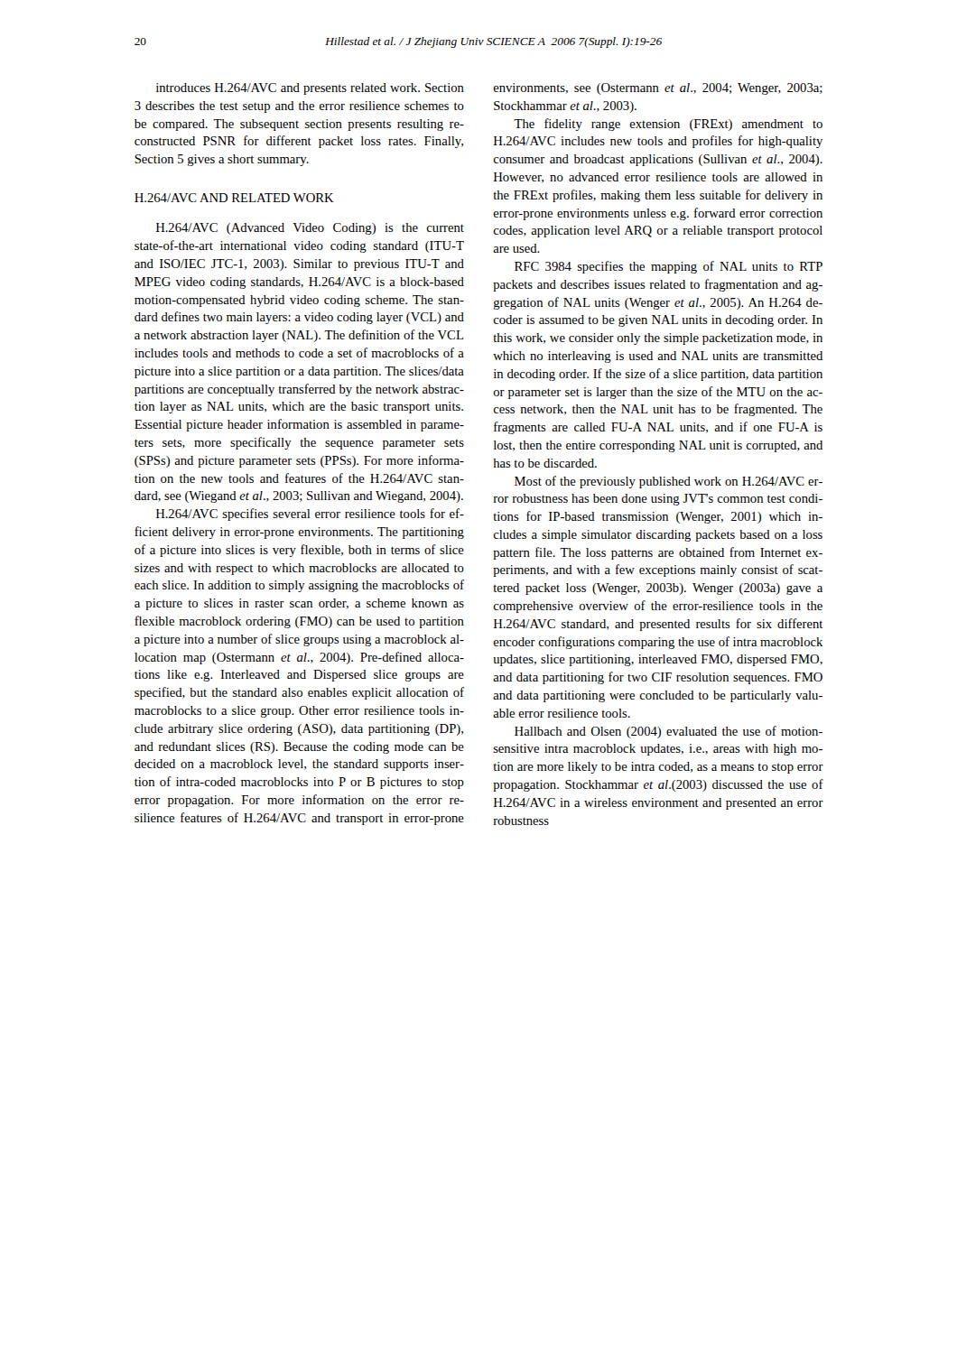20 Hillestad et al. / J Zhejiang Univ SCIENCE A 2006 7(Suppl. I):19-26
introduces H.264/AVC and presents related work. Section 3 describes the test setup and the error resilience schemes to be compared. The subsequent section presents resulting reconstructed PSNR for different packet loss rates. Finally, Section 5 gives a short summary.
H.264/AVC AND RELATED WORK
H.264/AVC (Advanced Video Coding) is the current state-of-the-art international video coding standard (ITU-T and ISO/IEC JTC-1, 2003). Similar to previous ITU-T and MPEG video coding standards, H.264/AVC is a block-based motion-compensated hybrid video coding scheme. The standard defines two main layers: a video coding layer (VCL) and a network abstraction layer (NAL). The definition of the VCL includes tools and methods to code a set of macroblocks of a picture into a slice partition or a data partition. The slices/data partitions are conceptually transferred by the network abstraction layer as NAL units, which are the basic transport units. Essential picture header information is assembled in parameters sets, more specifically the sequence parameter sets (SPSs) and picture parameter sets (PPSs). For more information on the new tools and features of the H.264/AVC standard, see (Wiegand et al., 2003; Sullivan and Wiegand, 2004).
H.264/AVC specifies several error resilience tools for efficient delivery in error-prone environments. The partitioning of a picture into slices is very flexible, both in terms of slice sizes and with respect to which macroblocks are allocated to each slice. In addition to simply assigning the macroblocks of a picture to slices in raster scan order, a scheme known as flexible macroblock ordering (FMO) can be used to partition a picture into a number of slice groups using a macroblock allocation map (Ostermann et al., 2004). Pre-defined allocations like e.g. Interleaved and Dispersed slice groups are specified, but the standard also enables explicit allocation of macroblocks to a slice group. Other error resilience tools include arbitrary slice ordering (ASO), data partitioning (DP), and redundant slices (RS). Because the coding mode can be decided on a macroblock level, the standard supports insertion of intra-coded macroblocks into P or B pictures to stop error propagation. For more information on the error resilience features of H.264/AVC and transport in error-prone environments, see (Ostermann et al., 2004; Wenger, 2003a; Stockhammar et al., 2003).
The fidelity range extension (FRExt) amendment to H.264/AVC includes new tools and profiles for high-quality consumer and broadcast applications (Sullivan et al., 2004). However, no advanced error resilience tools are allowed in the FRExt profiles, making them less suitable for delivery in error-prone environments unless e.g. forward error correction codes, application level ARQ or a reliable transport protocol are used.
RFC 3984 specifies the mapping of NAL units to RTP packets and describes issues related to fragmentation and aggregation of NAL units (Wenger et al., 2005). An H.264 decoder is assumed to be given NAL units in decoding order. In this work, we consider only the simple packetization mode, in which no interleaving is used and NAL units are transmitted in decoding order. If the size of a slice partition, data partition or parameter set is larger than the size of the MTU on the access network, then the NAL unit has to be fragmented. The fragments are called FU-A NAL units, and if one FU-A is lost, then the entire corresponding NAL unit is corrupted, and has to be discarded.
Most of the previously published work on H.264/AVC error robustness has been done using JVT's common test conditions for IP-based transmission (Wenger, 2001) which includes a simple simulator discarding packets based on a loss pattern file. The loss patterns are obtained from Internet experiments, and with a few exceptions mainly consist of scattered packet loss (Wenger, 2003b). Wenger (2003a) gave a comprehensive overview of the error-resilience tools in the H.264/AVC standard, and presented results for six different encoder configurations comparing the use of intra macroblock updates, slice partitioning, interleaved FMO, dispersed FMO, and data partitioning for two CIF resolution sequences. FMO and data partitioning were concluded to be particularly valuable error resilience tools.
Hallbach and Olsen (2004) evaluated the use of motion-sensitive intra macroblock updates, i.e., areas with high motion are more likely to be intra coded, as a means to stop error propagation. Stockhammar et al.(2003) discussed the use of H.264/AVC in a wireless environment and presented an error robustness